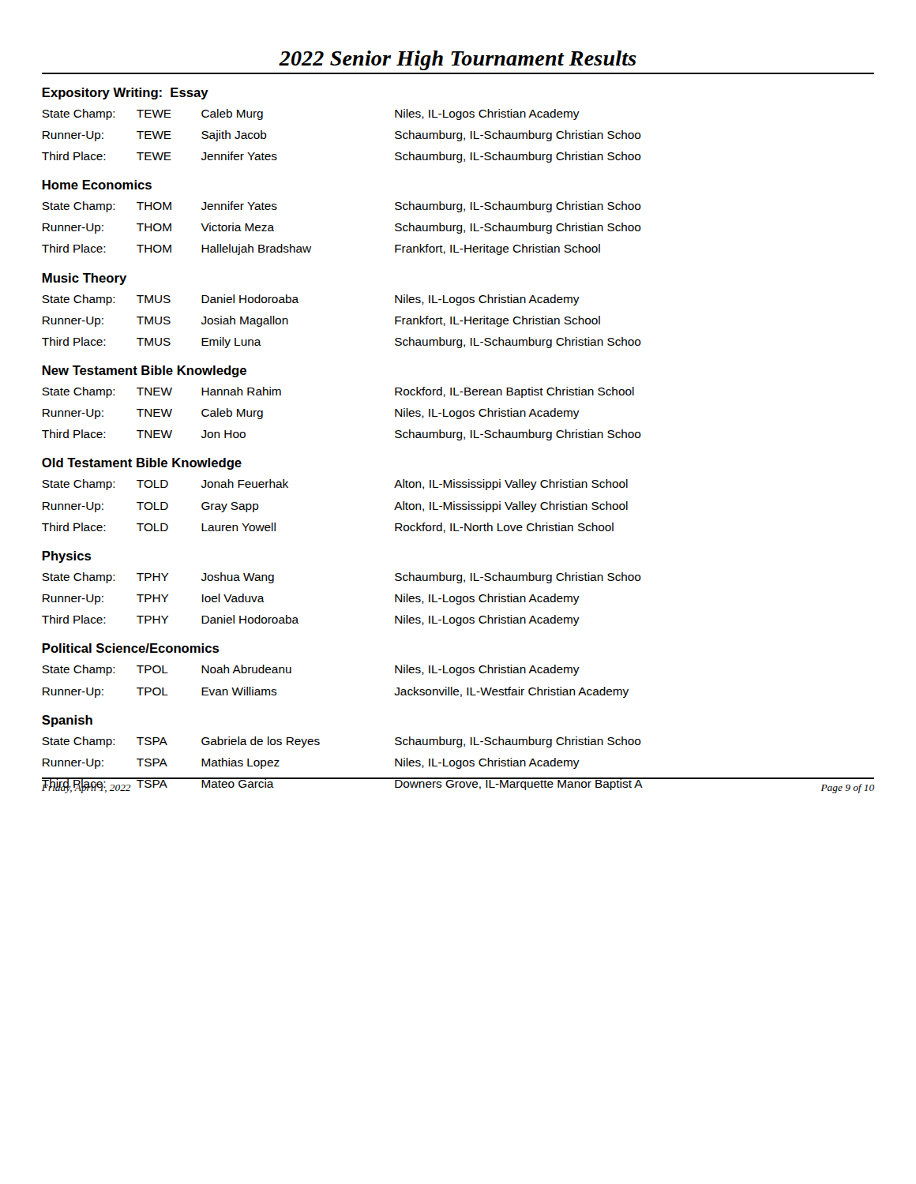2022 Senior High Tournament Results
Expository Writing: Essay
| State Champ: | TEWE | Caleb Murg | Niles, IL-Logos Christian Academy |
| Runner-Up: | TEWE | Sajith Jacob | Schaumburg, IL-Schaumburg Christian Schoo |
| Third Place: | TEWE | Jennifer Yates | Schaumburg, IL-Schaumburg Christian Schoo |
Home Economics
| State Champ: | THOM | Jennifer Yates | Schaumburg, IL-Schaumburg Christian Schoo |
| Runner-Up: | THOM | Victoria Meza | Schaumburg, IL-Schaumburg Christian Schoo |
| Third Place: | THOM | Hallelujah Bradshaw | Frankfort, IL-Heritage Christian School |
Music Theory
| State Champ: | TMUS | Daniel Hodoroaba | Niles, IL-Logos Christian Academy |
| Runner-Up: | TMUS | Josiah Magallon | Frankfort, IL-Heritage Christian School |
| Third Place: | TMUS | Emily Luna | Schaumburg, IL-Schaumburg Christian Schoo |
New Testament Bible Knowledge
| State Champ: | TNEW | Hannah Rahim | Rockford, IL-Berean Baptist Christian School |
| Runner-Up: | TNEW | Caleb Murg | Niles, IL-Logos Christian Academy |
| Third Place: | TNEW | Jon Hoo | Schaumburg, IL-Schaumburg Christian Schoo |
Old Testament Bible Knowledge
| State Champ: | TOLD | Jonah Feuerhak | Alton, IL-Mississippi Valley Christian School |
| Runner-Up: | TOLD | Gray Sapp | Alton, IL-Mississippi Valley Christian School |
| Third Place: | TOLD | Lauren Yowell | Rockford, IL-North Love Christian School |
Physics
| State Champ: | TPHY | Joshua Wang | Schaumburg, IL-Schaumburg Christian Schoo |
| Runner-Up: | TPHY | Ioel Vaduva | Niles, IL-Logos Christian Academy |
| Third Place: | TPHY | Daniel Hodoroaba | Niles, IL-Logos Christian Academy |
Political Science/Economics
| State Champ: | TPOL | Noah Abrudeanu | Niles, IL-Logos Christian Academy |
| Runner-Up: | TPOL | Evan Williams | Jacksonville, IL-Westfair Christian Academy |
Spanish
| State Champ: | TSPA | Gabriela de los Reyes | Schaumburg, IL-Schaumburg Christian Schoo |
| Runner-Up: | TSPA | Mathias Lopez | Niles, IL-Logos Christian Academy |
| Third Place: | TSPA | Mateo Garcia | Downers Grove, IL-Marquette Manor Baptist A |
Friday, April 1, 2022 Page 9 of 10